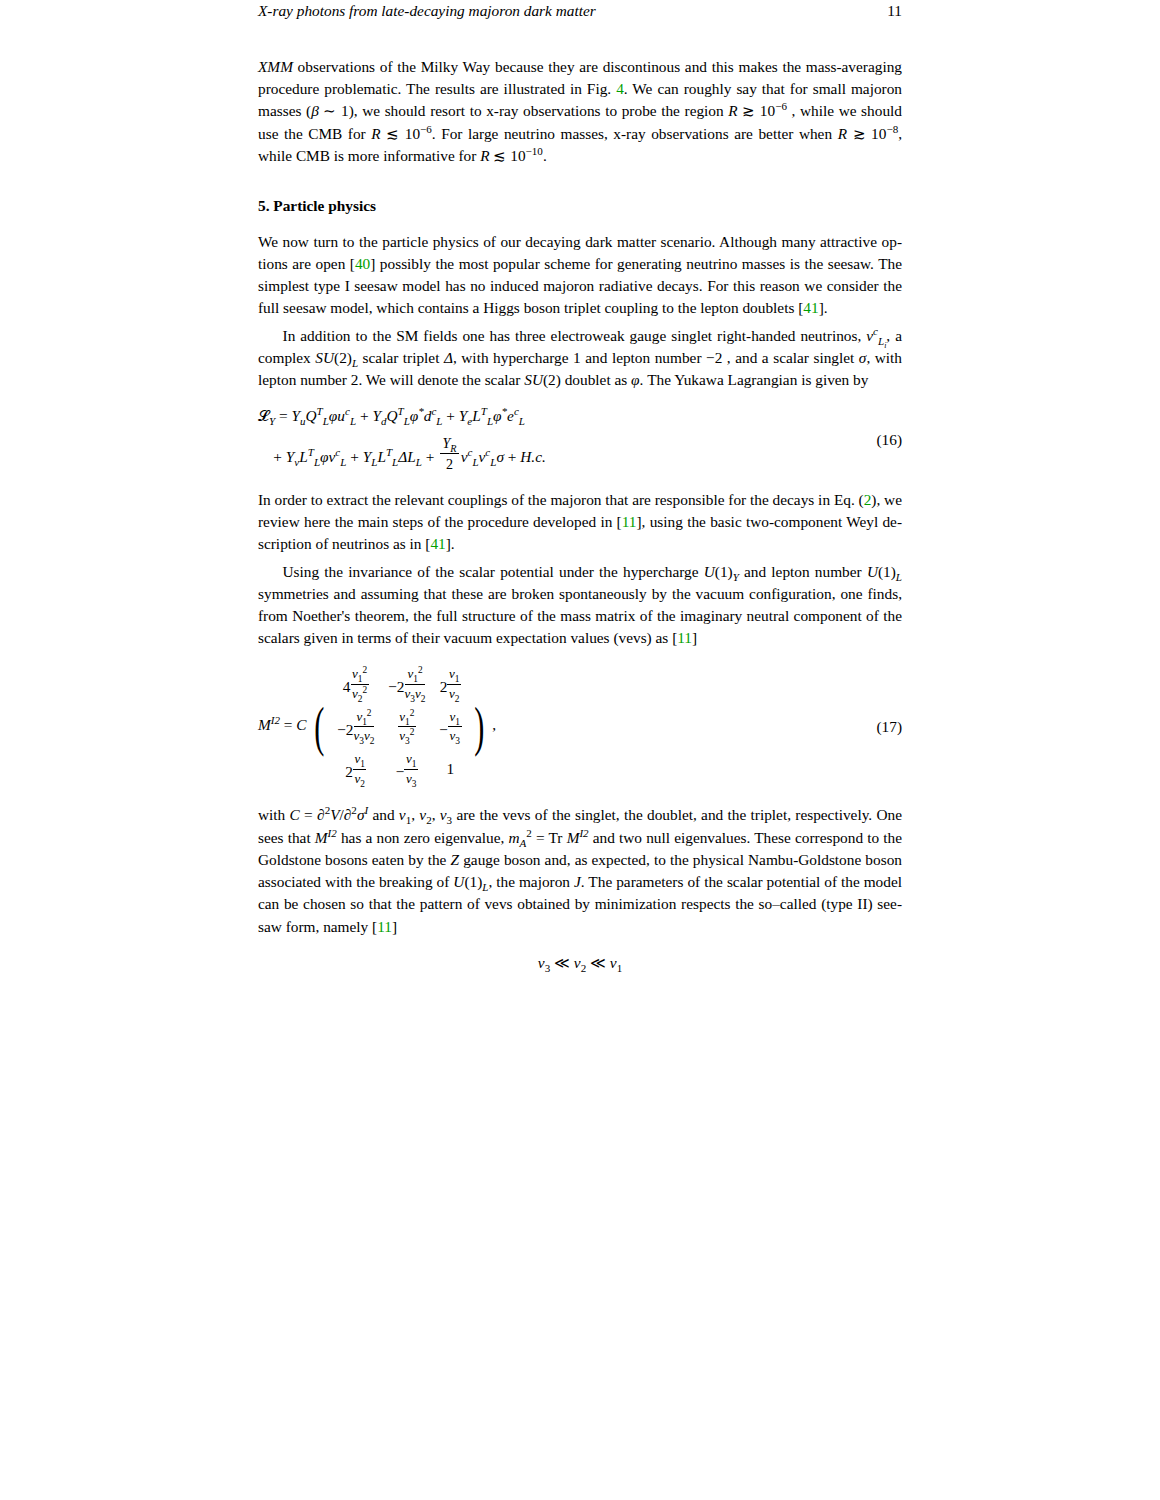X-ray photons from late-decaying majoron dark matter 11
XMM observations of the Milky Way because they are discontinous and this makes the mass-averaging procedure problematic. The results are illustrated in Fig. 4. We can roughly say that for small majoron masses (β ∼ 1), we should resort to x-ray observations to probe the region R ≳ 10−6 , while we should use the CMB for R ≲ 10−6. For large neutrino masses, x-ray observations are better when R ≳ 10−8, while CMB is more informative for R ≲ 10−10.
5. Particle physics
We now turn to the particle physics of our decaying dark matter scenario. Although many attractive options are open [40] possibly the most popular scheme for generating neutrino masses is the seesaw. The simplest type I seesaw model has no induced majoron radiative decays. For this reason we consider the full seesaw model, which contains a Higgs boson triplet coupling to the lepton doublets [41].
In addition to the SM fields one has three electroweak gauge singlet right-handed neutrinos, νcLi, a complex SU(2)L scalar triplet Δ, with hypercharge 1 and lepton number −2 , and a scalar singlet σ, with lepton number 2. We will denote the scalar SU(2) doublet as φ. The Yukawa Lagrangian is given by
𝓛Y = YuQTLφucL + YdQTLφ*dcL + YeLTLφ*ecL + YνLTLφνcL + YLLTLΔLL + YR 2 νcLνcLσ + H.c. (16)
In order to extract the relevant couplings of the majoron that are responsible for the decays in Eq. (2), we review here the main steps of the procedure developed in [11], using the basic two-component Weyl description of neutrinos as in [41].
Using the invariance of the scalar potential under the hypercharge U(1)Y and lepton number U(1)L symmetries and assuming that these are broken spontaneously by the vacuum configuration, one finds, from Noether's theorem, the full structure of the mass matrix of the imaginary neutral component of the scalars given in terms of their vacuum expectation values (vevs) as [11]
MI2 = C (
| 4 v 1 2 v 2 2 | −2 v 1 2 v 3 v 2 | 2 v 1 v 2 |
| −2 v 1 2 v 3 v 2 | v 1 2 v 3 2 | − v 1 v 3 |
| 2 v 1 v 2 | − v 1 v 3 | 1 |
) , (17)
with C = ∂2V/∂2σI and v1, v2, v3 are the vevs of the singlet, the doublet, and the triplet, respectively. One sees that MI2 has a non zero eigenvalue, mA2 = Tr MI2 and two null eigenvalues. These correspond to the Goldstone bosons eaten by the Z gauge boson and, as expected, to the physical Nambu-Goldstone boson associated with the breaking of U(1)L, the majoron J. The parameters of the scalar potential of the model can be chosen so that the pattern of vevs obtained by minimization respects the so–called (type II) seesaw form, namely [11]
v3 ≪ v2 ≪ v1